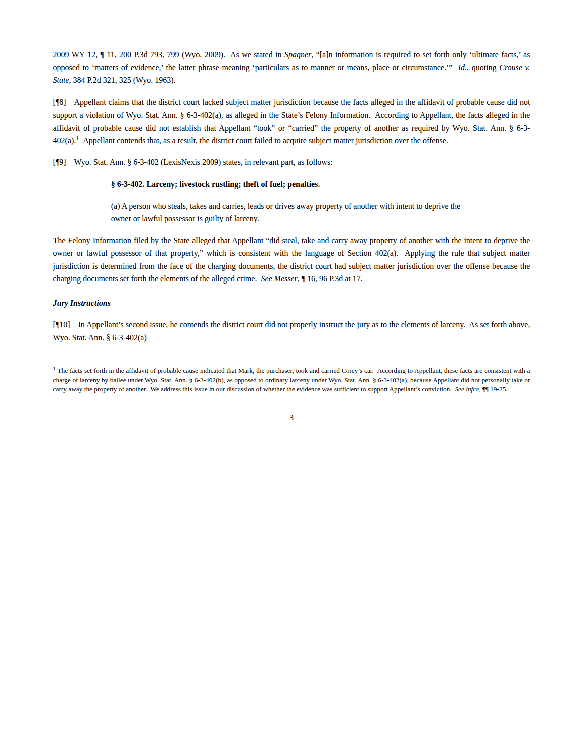2009 WY 12, ¶ 11, 200 P.3d 793, 799 (Wyo. 2009). As we stated in Spagner, “[a]n information is required to set forth only ‘ultimate facts,’ as opposed to ‘matters of evidence,’ the latter phrase meaning ‘particulars as to manner or means, place or circumstance.’” Id., quoting Crouse v. State, 384 P.2d 321, 325 (Wyo. 1963).
[¶8] Appellant claims that the district court lacked subject matter jurisdiction because the facts alleged in the affidavit of probable cause did not support a violation of Wyo. Stat. Ann. § 6-3-402(a), as alleged in the State’s Felony Information. According to Appellant, the facts alleged in the affidavit of probable cause did not establish that Appellant “took” or “carried” the property of another as required by Wyo. Stat. Ann. § 6-3-402(a).1 Appellant contends that, as a result, the district court failed to acquire subject matter jurisdiction over the offense.
[¶9] Wyo. Stat. Ann. § 6-3-402 (LexisNexis 2009) states, in relevant part, as follows:
§ 6-3-402. Larceny; livestock rustling; theft of fuel; penalties.
(a) A person who steals, takes and carries, leads or drives away property of another with intent to deprive the owner or lawful possessor is guilty of larceny.
The Felony Information filed by the State alleged that Appellant “did steal, take and carry away property of another with the intent to deprive the owner or lawful possessor of that property,” which is consistent with the language of Section 402(a). Applying the rule that subject matter jurisdiction is determined from the face of the charging documents, the district court had subject matter jurisdiction over the offense because the charging documents set forth the elements of the alleged crime. See Messer, ¶ 16, 96 P.3d at 17.
Jury Instructions
[¶10] In Appellant’s second issue, he contends the district court did not properly instruct the jury as to the elements of larceny. As set forth above, Wyo. Stat. Ann. § 6-3-402(a)
1 The facts set forth in the affidavit of probable cause indicated that Mark, the purchaser, took and carried Corey’s car. According to Appellant, these facts are consistent with a charge of larceny by bailee under Wyo. Stat. Ann. § 6-3-402(b), as opposed to ordinary larceny under Wyo. Stat. Ann. § 6-3-402(a), because Appellant did not personally take or carry away the property of another. We address this issue in our discussion of whether the evidence was sufficient to support Appellant’s conviction. See infra, ¶¶ 19-25.
3